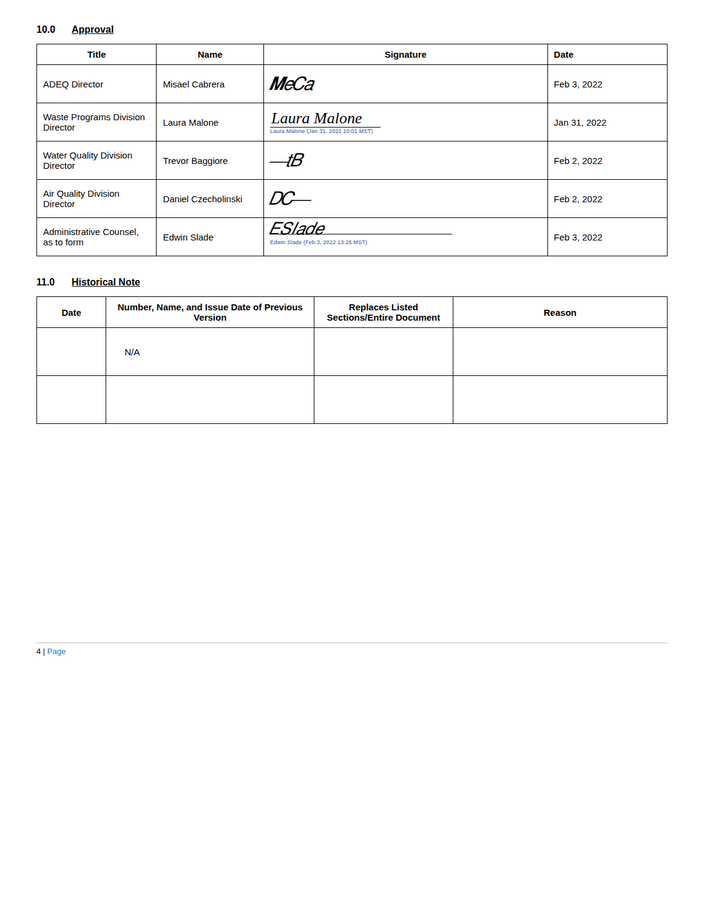10.0 Approval
| Title | Name | Signature | Date |
| --- | --- | --- | --- |
| ADEQ Director | Misael Cabrera | 𝑴𝑒𝐶𝑎 | Feb 3, 2022 |
| Waste Programs Division Director | Laura Malone | Laura Malone Laura Malone (Jan 31, 2022 10:01 MST) | Jan 31, 2022 |
| Water Quality Division Director | Trevor Baggiore | —𝑡𝐵 | Feb 2, 2022 |
| Air Quality Division Director | Daniel Czecholinski | 𝐷𝐶— | Feb 2, 2022 |
| Administrative Counsel, as to form | Edwin Slade | 𝐸𝑆𝑙𝑎𝑑𝑒 Edwin Slade (Feb 3, 2022 13:25 MST) | Feb 3, 2022 |
11.0 Historical Note
| Date | Number, Name, and Issue Date of Previous Version | Replaces Listed Sections/Entire Document | Reason |
| --- | --- | --- | --- |
| | N/A | | |
4 | Page